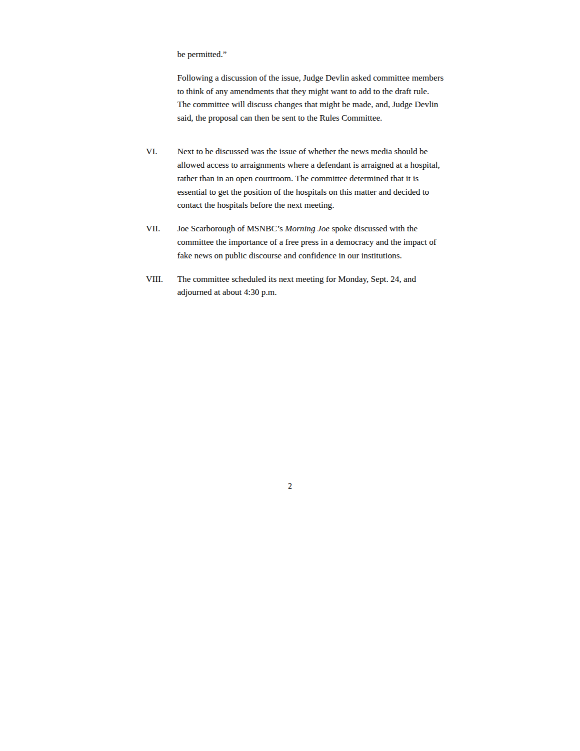be permitted.”
Following a discussion of the issue, Judge Devlin asked committee members to think of any amendments that they might want to add to the draft rule. The committee will discuss changes that might be made, and, Judge Devlin said, the proposal can then be sent to the Rules Committee.
VI.
Next to be discussed was the issue of whether the news media should be allowed access to arraignments where a defendant is arraigned at a hospital, rather than in an open courtroom. The committee determined that it is essential to get the position of the hospitals on this matter and decided to contact the hospitals before the next meeting.
VII.
Joe Scarborough of MSNBC’s Morning Joe spoke discussed with the committee the importance of a free press in a democracy and the impact of fake news on public discourse and confidence in our institutions.
VIII.
The committee scheduled its next meeting for Monday, Sept. 24, and adjourned at about 4:30 p.m.
2